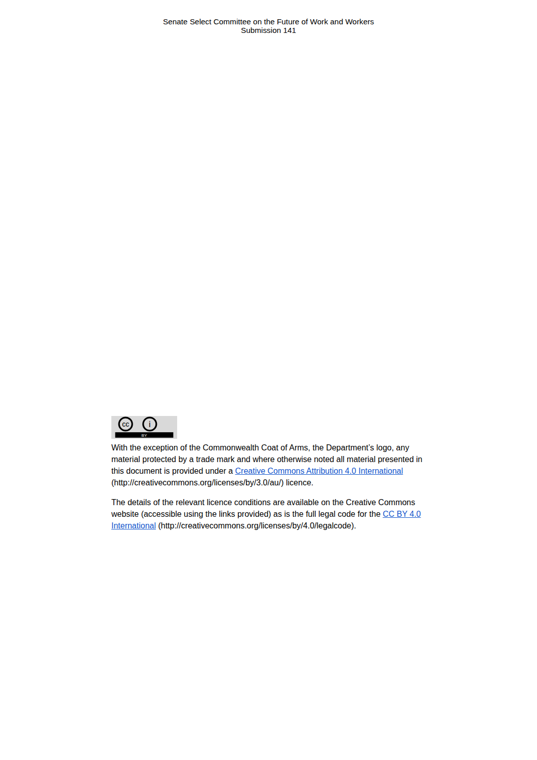Senate Select Committee on the Future of Work and Workers Submission 141
With the exception of the Commonwealth Coat of Arms, the Department’s logo, any material protected by a trade mark and where otherwise noted all material presented in this document is provided under a Creative Commons Attribution 4.0 International (http://creativecommons.org/licenses/by/3.0/au/) licence.
The details of the relevant licence conditions are available on the Creative Commons website (accessible using the links provided) as is the full legal code for the CC BY 4.0 International (http://creativecommons.org/licenses/by/4.0/legalcode).